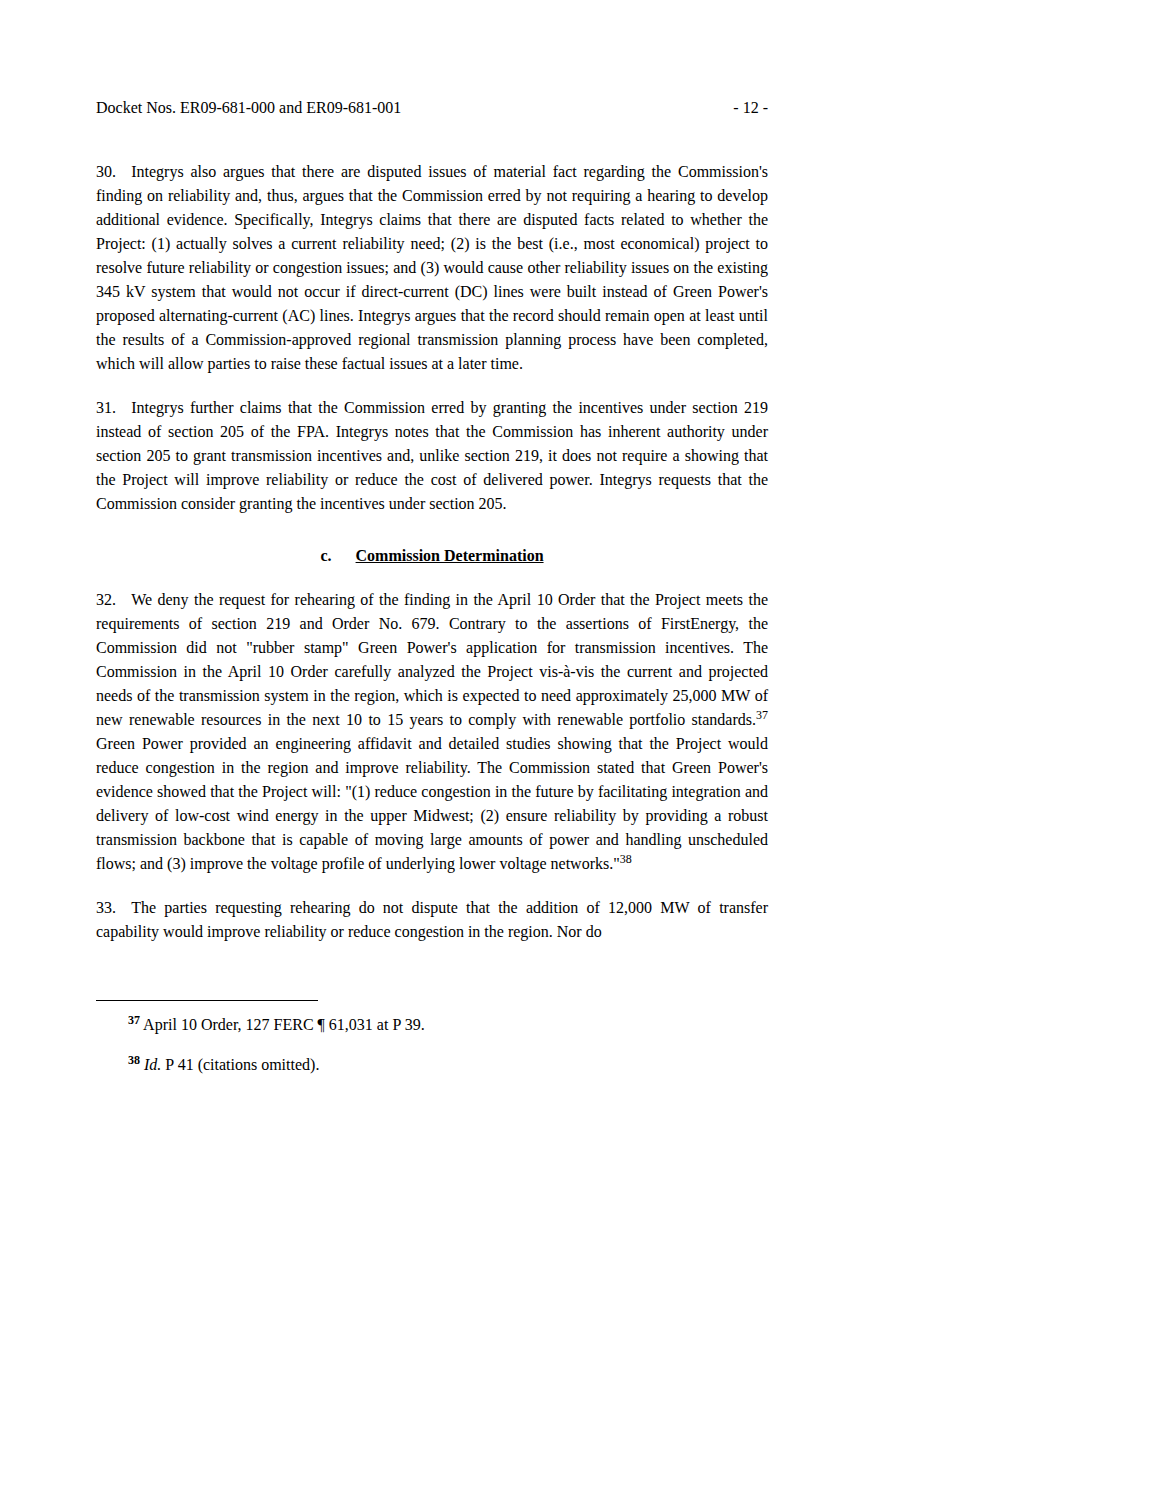Docket Nos. ER09-681-000 and ER09-681-001
- 12 -
30. Integrys also argues that there are disputed issues of material fact regarding the Commission's finding on reliability and, thus, argues that the Commission erred by not requiring a hearing to develop additional evidence. Specifically, Integrys claims that there are disputed facts related to whether the Project: (1) actually solves a current reliability need; (2) is the best (i.e., most economical) project to resolve future reliability or congestion issues; and (3) would cause other reliability issues on the existing 345 kV system that would not occur if direct-current (DC) lines were built instead of Green Power's proposed alternating-current (AC) lines. Integrys argues that the record should remain open at least until the results of a Commission-approved regional transmission planning process have been completed, which will allow parties to raise these factual issues at a later time.
31. Integrys further claims that the Commission erred by granting the incentives under section 219 instead of section 205 of the FPA. Integrys notes that the Commission has inherent authority under section 205 to grant transmission incentives and, unlike section 219, it does not require a showing that the Project will improve reliability or reduce the cost of delivered power. Integrys requests that the Commission consider granting the incentives under section 205.
c. Commission Determination
32. We deny the request for rehearing of the finding in the April 10 Order that the Project meets the requirements of section 219 and Order No. 679. Contrary to the assertions of FirstEnergy, the Commission did not "rubber stamp" Green Power's application for transmission incentives. The Commission in the April 10 Order carefully analyzed the Project vis-à-vis the current and projected needs of the transmission system in the region, which is expected to need approximately 25,000 MW of new renewable resources in the next 10 to 15 years to comply with renewable portfolio standards.37 Green Power provided an engineering affidavit and detailed studies showing that the Project would reduce congestion in the region and improve reliability. The Commission stated that Green Power's evidence showed that the Project will: "(1) reduce congestion in the future by facilitating integration and delivery of low-cost wind energy in the upper Midwest; (2) ensure reliability by providing a robust transmission backbone that is capable of moving large amounts of power and handling unscheduled flows; and (3) improve the voltage profile of underlying lower voltage networks."38
33. The parties requesting rehearing do not dispute that the addition of 12,000 MW of transfer capability would improve reliability or reduce congestion in the region. Nor do
37 April 10 Order, 127 FERC ¶ 61,031 at P 39.
38 Id. P 41 (citations omitted).